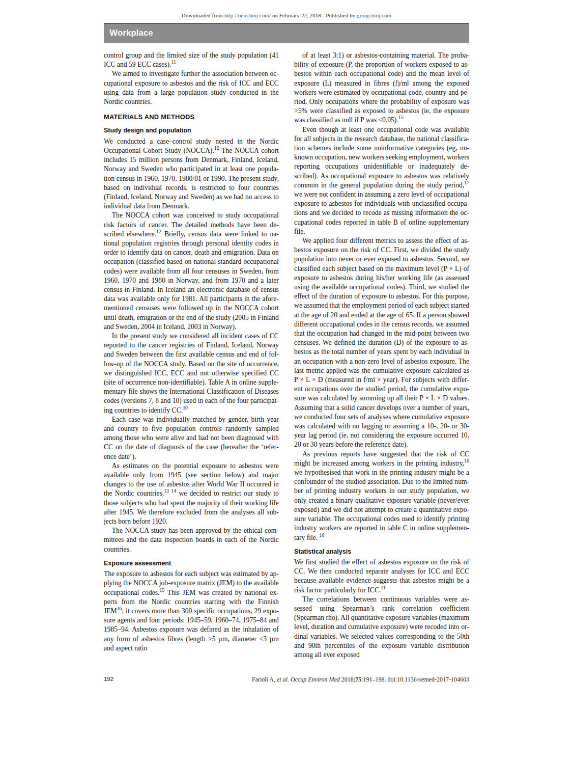Downloaded from http://oem.bmj.com/ on February 22, 2018 - Published by group.bmj.com
Workplace
control group and the limited size of the study population (41 ICC and 59 ECC cases).11
We aimed to investigate further the association between occupational exposure to asbestos and the risk of ICC and ECC using data from a large population study conducted in the Nordic countries.
Materials and methods
Study design and population
We conducted a case–control study nested in the Nordic Occupational Cohort Study (NOCCA).12 The NOCCA cohort includes 15 million persons from Denmark, Finland, Iceland, Norway and Sweden who participated in at least one population census in 1960, 1970, 1980/81 or 1990. The present study, based on individual records, is restricted to four countries (Finland, Iceland, Norway and Sweden) as we had no access to individual data from Denmark.
The NOCCA cohort was conceived to study occupational risk factors of cancer. The detailed methods have been described elsewhere.12 Briefly, census data were linked to national population registries through personal identity codes in order to identify data on cancer, death and emigration. Data on occupation (classified based on national standard occupational codes) were available from all four censuses in Sweden, from 1960, 1970 and 1980 in Norway, and from 1970 and a later census in Finland. In Iceland an electronic database of census data was available only for 1981. All participants in the aforementioned censuses were followed up in the NOCCA cohort until death, emigration or the end of the study (2005 in Finland and Sweden, 2004 in Iceland, 2003 in Norway).
In the present study we considered all incident cases of CC reported to the cancer registries of Finland, Iceland, Norway and Sweden between the first available census and end of follow-up of the NOCCA study. Based on the site of occurrence, we distinguished ICC, ECC and not otherwise specified CC (site of occurrence non-identifiable). Table A in online supplementary file shows the International Classification of Diseases codes (versions 7, 8 and 10) used in each of the four participating countries to identify CC.10
Each case was individually matched by gender, birth year and country to five population controls randomly sampled among those who were alive and had not been diagnosed with CC on the date of diagnosis of the case (hereafter the ‘reference date’).
As estimates on the potential exposure to asbestos were available only from 1945 (see section below) and major changes to the use of asbestos after World War II occurred in the Nordic countries,13 14 we decided to restrict our study to those subjects who had spent the majority of their working life after 1945. We therefore excluded from the analyses all subjects born before 1920.
The NOCCA study has been approved by the ethical committees and the data inspection boards in each of the Nordic countries.
Exposure assessment
The exposure to asbestos for each subject was estimated by applying the NOCCA job-exposure matrix (JEM) to the available occupational codes.15 This JEM was created by national experts from the Nordic countries starting with the Finnish JEM16; it covers more than 300 specific occupations, 29 exposure agents and four periods: 1945–59, 1960–74, 1975–84 and 1985–94. Asbestos exposure was defined as the inhalation of any form of asbestos fibres (length >5 µm, diameter <3 µm and aspect ratio
of at least 3:1) or asbestos-containing material. The probability of exposure (P, the proportion of workers exposed to asbestos within each occupational code) and the mean level of exposure (L) measured in fibres (f)/ml among the exposed workers were estimated by occupational code, country and period. Only occupations where the probability of exposure was >5% were classified as exposed to asbestos (ie, the exposure was classified as null if P was <0.05).15
Even though at least one occupational code was available for all subjects in the research database, the national classification schemes include some uninformative categories (eg, unknown occupation, new workers seeking employment, workers reporting occupations unidentifiable or inadequately described). As occupational exposure to asbestos was relatively common in the general population during the study period,17 we were not confident in assuming a zero level of occupational exposure to asbestos for individuals with unclassified occupations and we decided to recode as missing information the occupational codes reported in table B of online supplementary file.
We applied four different metrics to assess the effect of asbestos exposure on the risk of CC. First, we divided the study population into never or ever exposed to asbestos. Second, we classified each subject based on the maximum level (P × L) of exposure to asbestos during his/her working life (as assessed using the available occupational codes). Third, we studied the effect of the duration of exposure to asbestos. For this purpose, we assumed that the employment period of each subject started at the age of 20 and ended at the age of 65. If a person showed different occupational codes in the census records, we assumed that the occupation had changed in the mid-point between two censuses. We defined the duration (D) of the exposure to asbestos as the total number of years spent by each individual in an occupation with a non-zero level of asbestos exposure. The last metric applied was the cumulative exposure calculated as P × L × D (measured in f/ml × year). For subjects with different occupations over the studied period, the cumulative exposure was calculated by summing up all their P × L × D values. Assuming that a solid cancer develops over a number of years, we conducted four sets of analyses where cumulative exposure was calculated with no lagging or assuming a 10-, 20- or 30-year lag period (ie, not considering the exposure occurred 10, 20 or 30 years before the reference date).
As previous reports have suggested that the risk of CC might be increased among workers in the printing industry,10 we hypothesised that work in the printing industry might be a confounder of the studied association. Due to the limited number of printing industry workers in our study population, we only created a binary qualitative exposure variable (never/ever exposed) and we did not attempt to create a quantitative exposure variable. The occupational codes used to identify printing industry workers are reported in table C in online supplementary file. 10
Statistical analysis
We first studied the effect of asbestos exposure on the risk of CC. We then conducted separate analyses for ICC and ECC because available evidence suggests that asbestos might be a risk factor particularly for ICC.11
The correlations between continuous variables were assessed using Spearman’s rank correlation coefficient (Spearman rho). All quantitative exposure variables (maximum level, duration and cumulative exposure) were recoded into ordinal variables. We selected values corresponding to the 50th and 90th percentiles of the exposure variable distribution among all ever exposed
192
Farioli A, et al. Occup Environ Med 2018;75:191–198. doi:10.1136/oemed-2017-104603